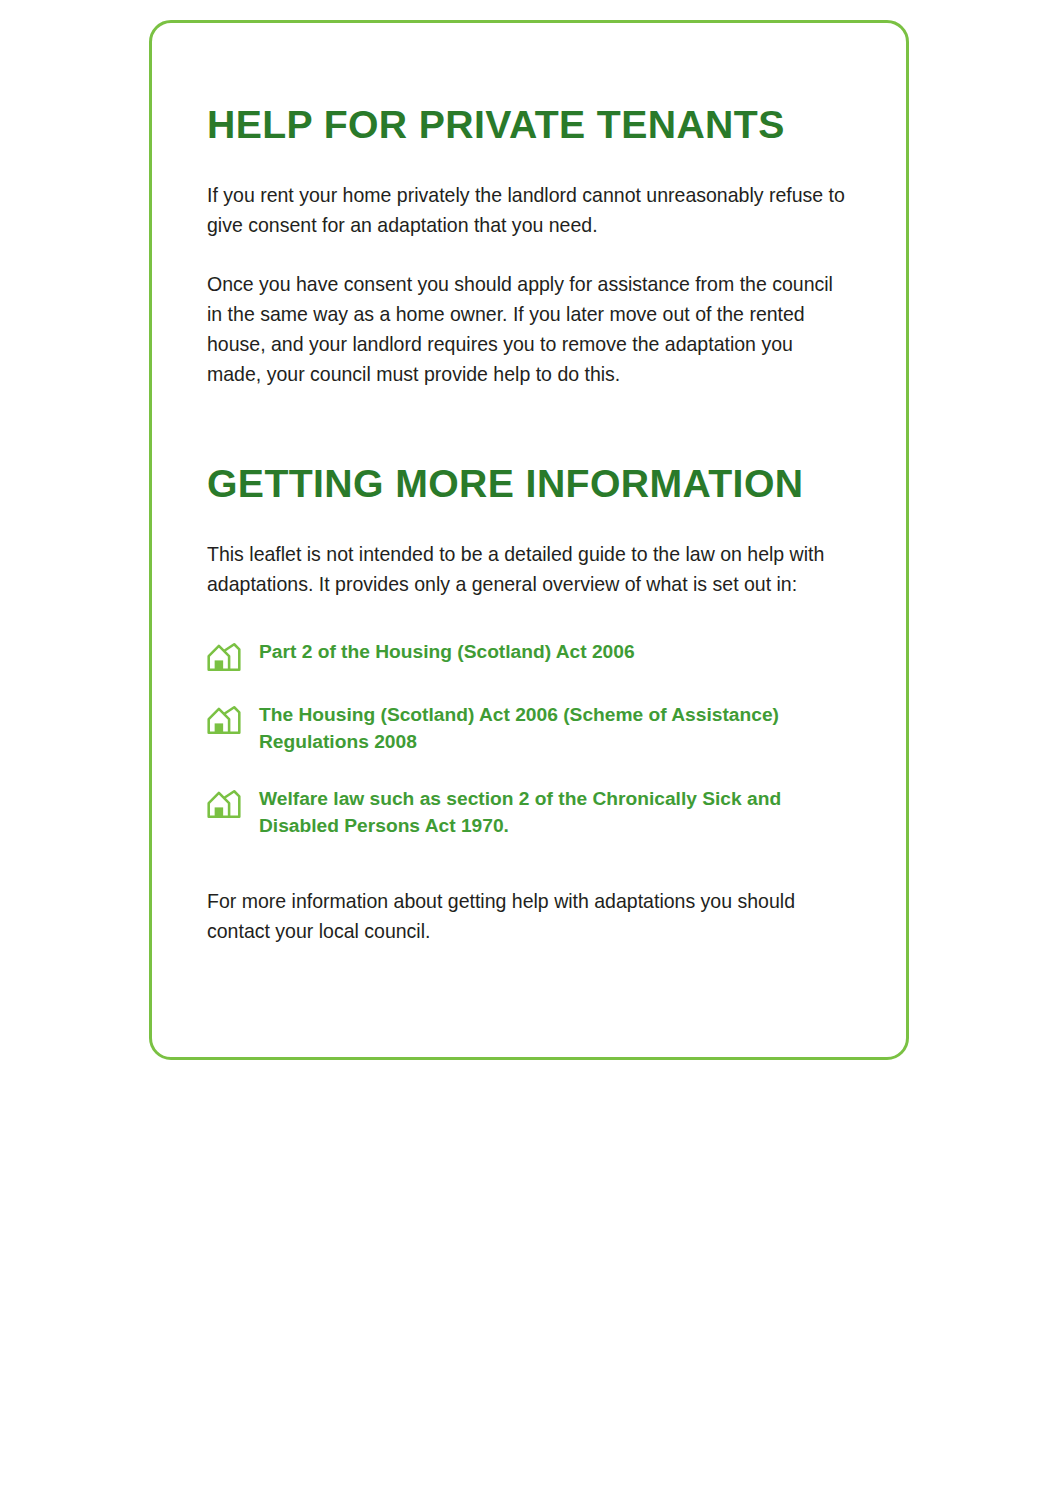HELP FOR PRIVATE TENANTS
If you rent your home privately the landlord cannot unreasonably refuse to give consent for an adaptation that you need.
Once you have consent you should apply for assistance from the council in the same way as a home owner. If you later move out of the rented house, and your landlord requires you to remove the adaptation you made, your council must provide help to do this.
GETTING MORE INFORMATION
This leaflet is not intended to be a detailed guide to the law on help with adaptations. It provides only a general overview of what is set out in:
Part 2 of the Housing (Scotland) Act 2006
The Housing (Scotland) Act 2006 (Scheme of Assistance) Regulations 2008
Welfare law such as section 2 of the Chronically Sick and Disabled Persons Act 1970.
For more information about getting help with adaptations you should contact your local council.